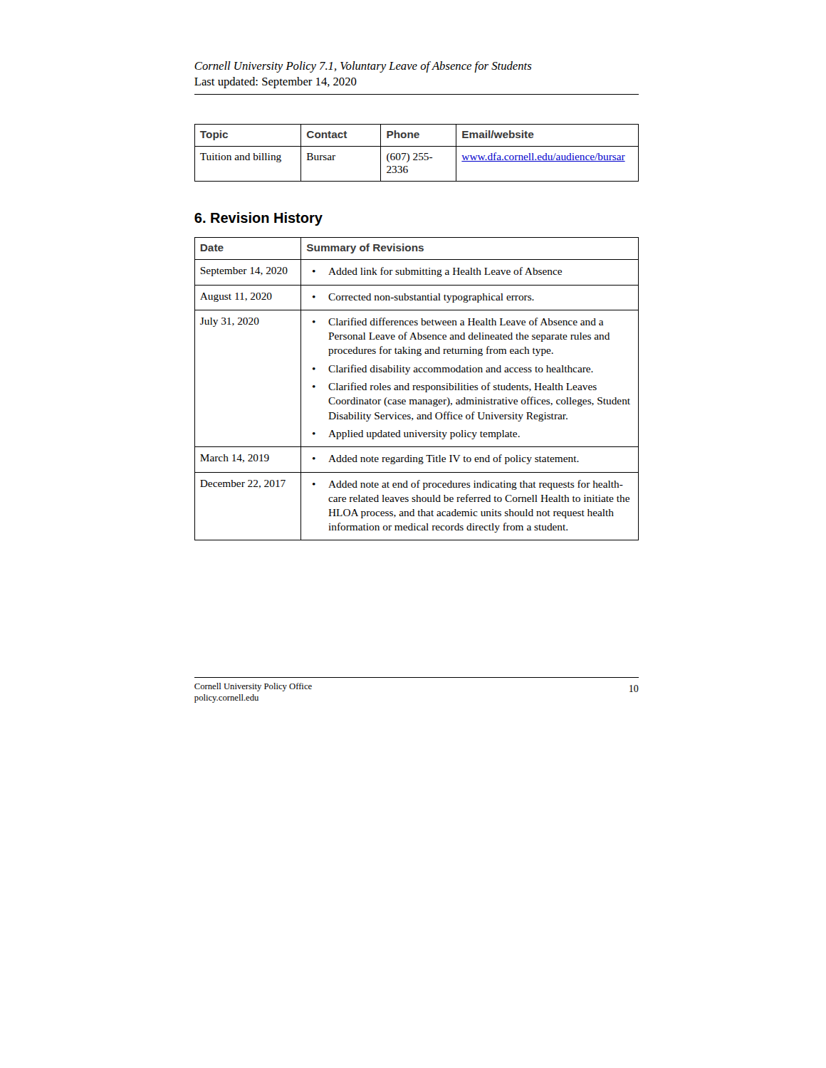Cornell University Policy 7.1, Voluntary Leave of Absence for Students
Last updated: September 14, 2020
| Topic | Contact | Phone | Email/website |
| --- | --- | --- | --- |
| Tuition and billing | Bursar | (607) 255-2336 | www.dfa.cornell.edu/audience/bursar |
6. Revision History
| Date | Summary of Revisions |
| --- | --- |
| September 14, 2020 | Added link for submitting a Health Leave of Absence |
| August 11, 2020 | Corrected non-substantial typographical errors. |
| July 31, 2020 | Clarified differences between a Health Leave of Absence and a Personal Leave of Absence and delineated the separate rules and procedures for taking and returning from each type. Clarified disability accommodation and access to healthcare. Clarified roles and responsibilities of students, Health Leaves Coordinator (case manager), administrative offices, colleges, Student Disability Services, and Office of University Registrar. Applied updated university policy template. |
| March 14, 2019 | Added note regarding Title IV to end of policy statement. |
| December 22, 2017 | Added note at end of procedures indicating that requests for health-care related leaves should be referred to Cornell Health to initiate the HLOA process, and that academic units should not request health information or medical records directly from a student. |
Cornell University Policy Office
policy.cornell.edu
10